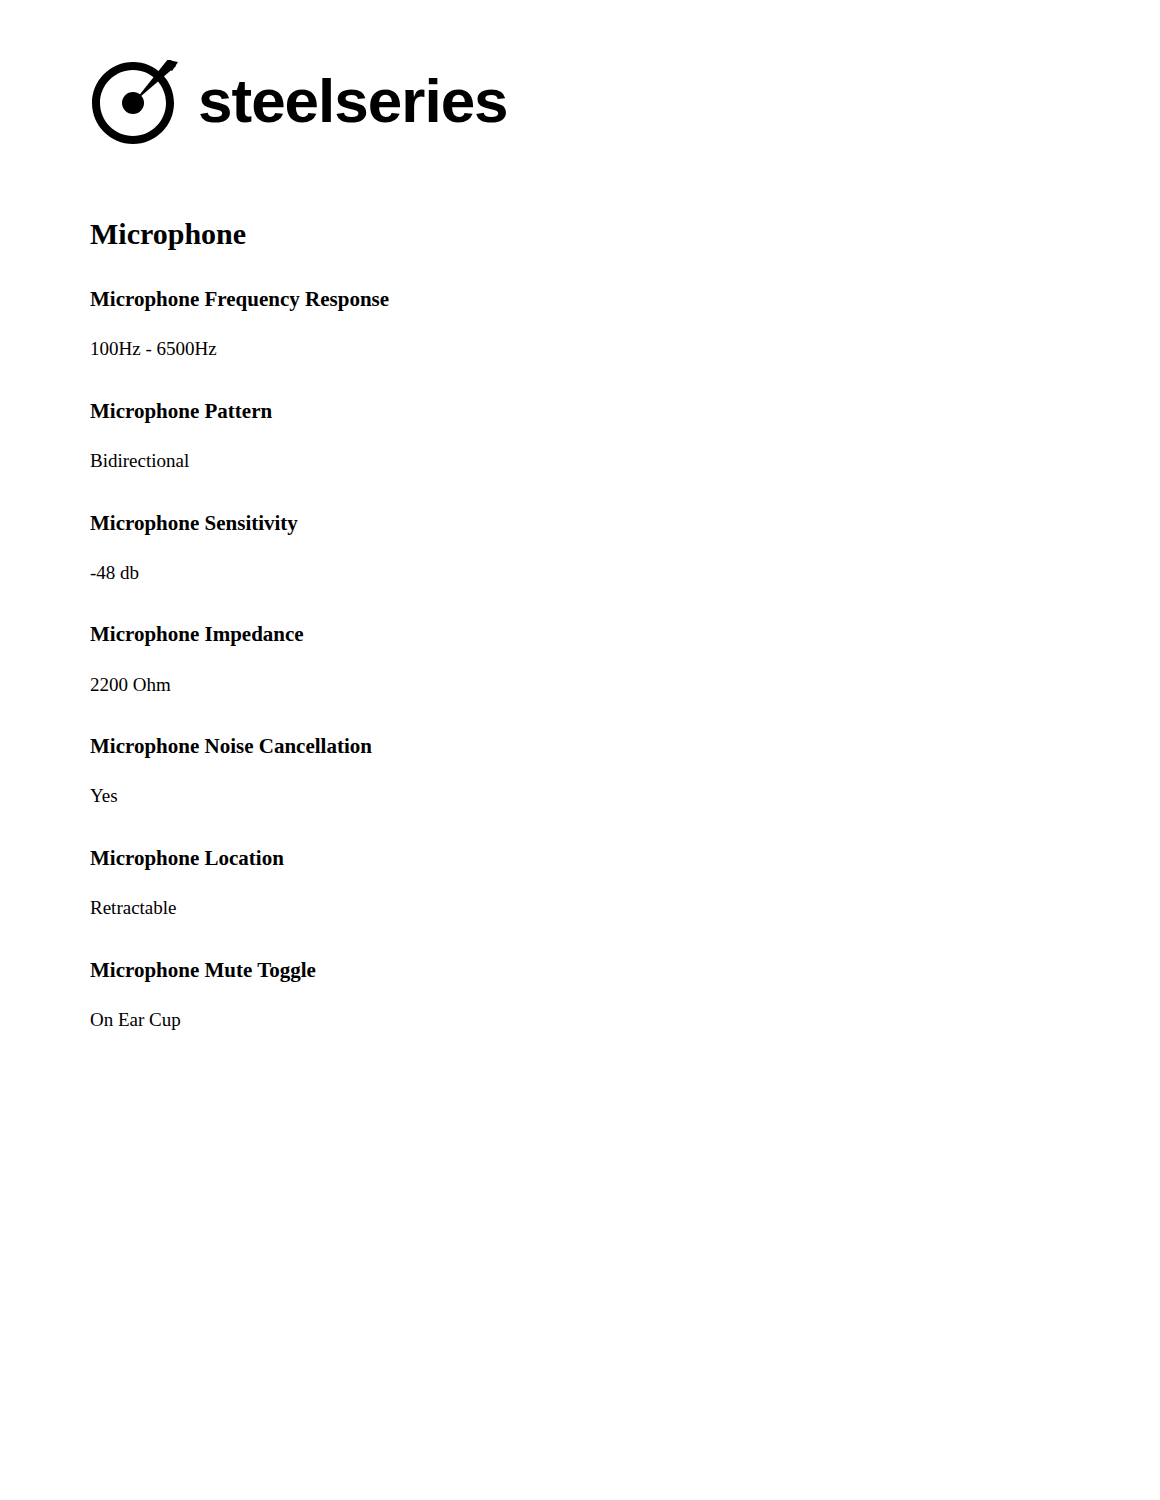steelseries
Microphone
Microphone Frequency Response
100Hz - 6500Hz
Microphone Pattern
Bidirectional
Microphone Sensitivity
-48 db
Microphone Impedance
2200 Ohm
Microphone Noise Cancellation
Yes
Microphone Location
Retractable
Microphone Mute Toggle
On Ear Cup